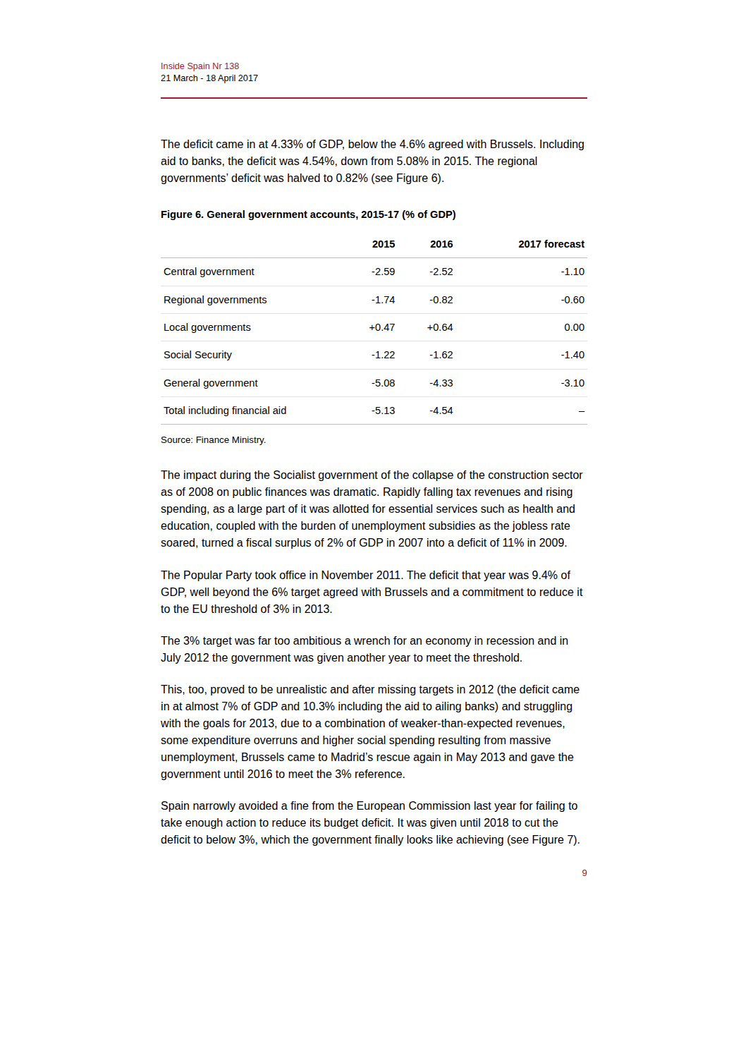Inside Spain Nr 138
21 March - 18 April 2017
The deficit came in at 4.33% of GDP, below the 4.6% agreed with Brussels. Including aid to banks, the deficit was 4.54%, down from 5.08% in 2015. The regional governments’ deficit was halved to 0.82% (see Figure 6).
Figure 6. General government accounts, 2015-17 (% of GDP)
| | 2015 | 2016 | 2017 forecast |
| --- | --- | --- | --- |
| Central government | -2.59 | -2.52 | -1.10 |
| Regional governments | -1.74 | -0.82 | -0.60 |
| Local governments | +0.47 | +0.64 | 0.00 |
| Social Security | -1.22 | -1.62 | -1.40 |
| General government | -5.08 | -4.33 | -3.10 |
| Total including financial aid | -5.13 | -4.54 | – |
Source: Finance Ministry.
The impact during the Socialist government of the collapse of the construction sector as of 2008 on public finances was dramatic. Rapidly falling tax revenues and rising spending, as a large part of it was allotted for essential services such as health and education, coupled with the burden of unemployment subsidies as the jobless rate soared, turned a fiscal surplus of 2% of GDP in 2007 into a deficit of 11% in 2009.
The Popular Party took office in November 2011. The deficit that year was 9.4% of GDP, well beyond the 6% target agreed with Brussels and a commitment to reduce it to the EU threshold of 3% in 2013.
The 3% target was far too ambitious a wrench for an economy in recession and in July 2012 the government was given another year to meet the threshold.
This, too, proved to be unrealistic and after missing targets in 2012 (the deficit came in at almost 7% of GDP and 10.3% including the aid to ailing banks) and struggling with the goals for 2013, due to a combination of weaker-than-expected revenues, some expenditure overruns and higher social spending resulting from massive unemployment, Brussels came to Madrid’s rescue again in May 2013 and gave the government until 2016 to meet the 3% reference.
Spain narrowly avoided a fine from the European Commission last year for failing to take enough action to reduce its budget deficit. It was given until 2018 to cut the deficit to below 3%, which the government finally looks like achieving (see Figure 7).
9